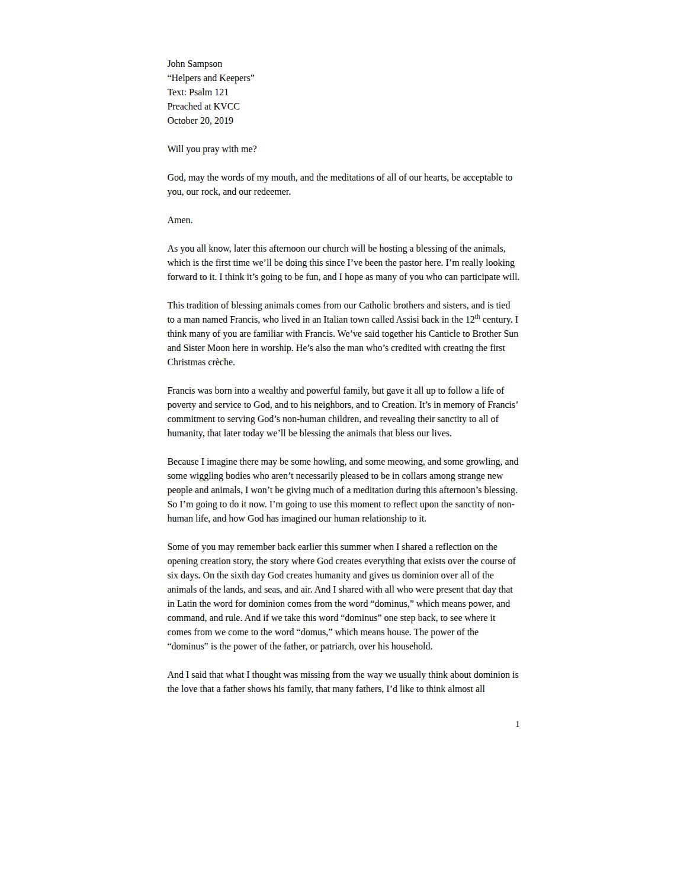John Sampson
“Helpers and Keepers”
Text: Psalm 121
Preached at KVCC
October 20, 2019
Will you pray with me?
God, may the words of my mouth, and the meditations of all of our hearts, be acceptable to you, our rock, and our redeemer.
Amen.
As you all know, later this afternoon our church will be hosting a blessing of the animals, which is the first time we’ll be doing this since I’ve been the pastor here. I’m really looking forward to it. I think it’s going to be fun, and I hope as many of you who can participate will.
This tradition of blessing animals comes from our Catholic brothers and sisters, and is tied to a man named Francis, who lived in an Italian town called Assisi back in the 12th century. I think many of you are familiar with Francis. We’ve said together his Canticle to Brother Sun and Sister Moon here in worship. He’s also the man who’s credited with creating the first Christmas crèche.
Francis was born into a wealthy and powerful family, but gave it all up to follow a life of poverty and service to God, and to his neighbors, and to Creation. It’s in memory of Francis’ commitment to serving God’s non-human children, and revealing their sanctity to all of humanity, that later today we’ll be blessing the animals that bless our lives.
Because I imagine there may be some howling, and some meowing, and some growling, and some wiggling bodies who aren’t necessarily pleased to be in collars among strange new people and animals, I won’t be giving much of a meditation during this afternoon’s blessing. So I’m going to do it now. I’m going to use this moment to reflect upon the sanctity of non-human life, and how God has imagined our human relationship to it.
Some of you may remember back earlier this summer when I shared a reflection on the opening creation story, the story where God creates everything that exists over the course of six days. On the sixth day God creates humanity and gives us dominion over all of the animals of the lands, and seas, and air. And I shared with all who were present that day that in Latin the word for dominion comes from the word “dominus,” which means power, and command, and rule. And if we take this word “dominus” one step back, to see where it comes from we come to the word “domus,” which means house. The power of the “dominus” is the power of the father, or patriarch, over his household.
And I said that what I thought was missing from the way we usually think about dominion is the love that a father shows his family, that many fathers, I’d like to think almost all
1